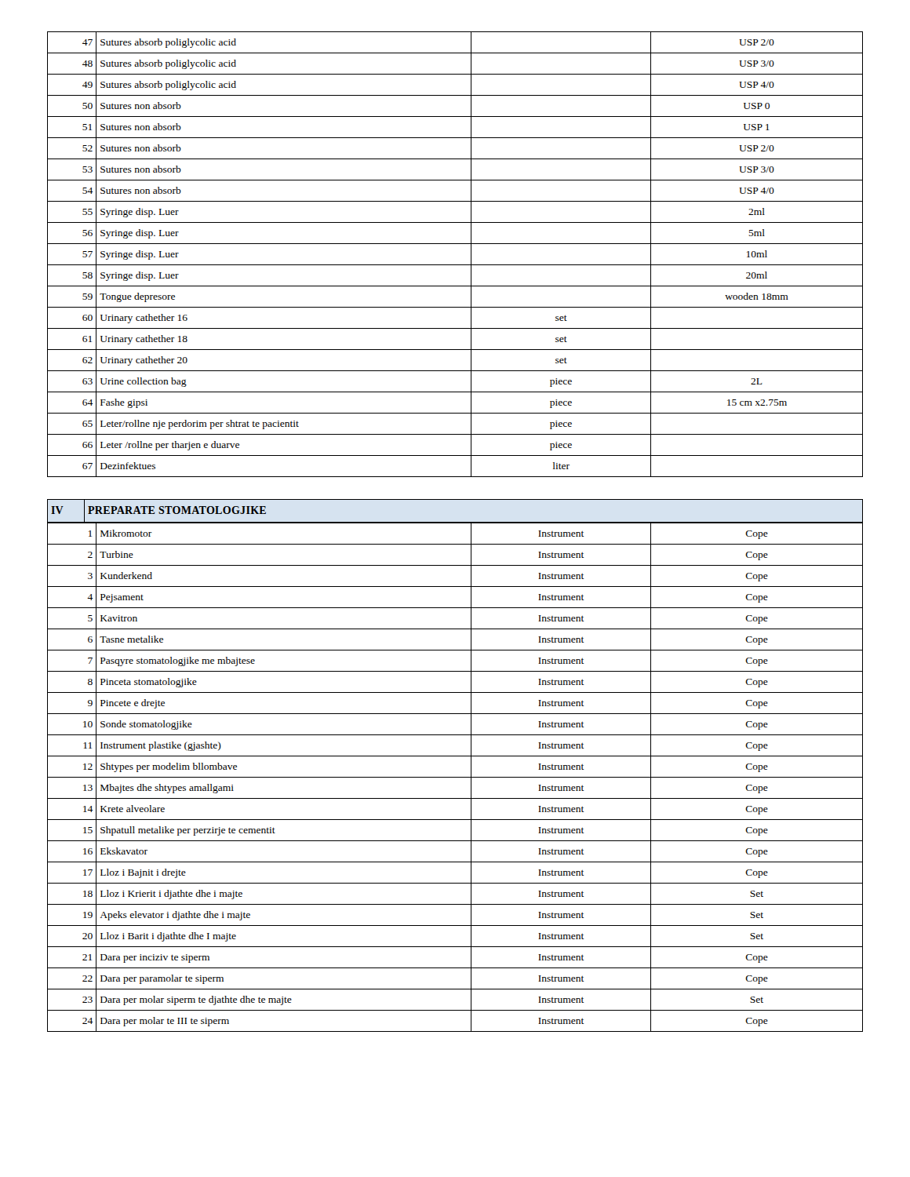| 47 | Sutures absorb poliglycolic acid | | USP 2/0 |
| 48 | Sutures absorb poliglycolic acid | | USP 3/0 |
| 49 | Sutures absorb poliglycolic acid | | USP 4/0 |
| 50 | Sutures non absorb | | USP 0 |
| 51 | Sutures non absorb | | USP 1 |
| 52 | Sutures non absorb | | USP 2/0 |
| 53 | Sutures non absorb | | USP 3/0 |
| 54 | Sutures non absorb | | USP 4/0 |
| 55 | Syringe disp. Luer | | 2ml |
| 56 | Syringe disp. Luer | | 5ml |
| 57 | Syringe disp. Luer | | 10ml |
| 58 | Syringe disp. Luer | | 20ml |
| 59 | Tongue depresore | | wooden 18mm |
| 60 | Urinary cathether 16 | set | |
| 61 | Urinary cathether 18 | set | |
| 62 | Urinary cathether 20 | set | |
| 63 | Urine collection bag | piece | 2L |
| 64 | Fashe gipsi | piece | 15 cm x2.75m |
| 65 | Leter/rollne nje perdorim per shtrat te pacientit | piece | |
| 66 | Leter /rollne per tharjen e duarve | piece | |
| 67 | Dezinfektues | liter | |
| IV | PREPARATE STOMATOLOGJIKE |
| 1 | Mikromotor | Instrument | Cope |
| 2 | Turbine | Instrument | Cope |
| 3 | Kunderkend | Instrument | Cope |
| 4 | Pejsament | Instrument | Cope |
| 5 | Kavitron | Instrument | Cope |
| 6 | Tasne metalike | Instrument | Cope |
| 7 | Pasqyre stomatologjike me mbajtese | Instrument | Cope |
| 8 | Pinceta stomatologjike | Instrument | Cope |
| 9 | Pincete e drejte | Instrument | Cope |
| 10 | Sonde stomatologjike | Instrument | Cope |
| 11 | Instrument plastike (gjashte) | Instrument | Cope |
| 12 | Shtypes per modelim bllombave | Instrument | Cope |
| 13 | Mbajtes dhe shtypes amallgami | Instrument | Cope |
| 14 | Krete alveolare | Instrument | Cope |
| 15 | Shpatull metalike per perzirje te cementit | Instrument | Cope |
| 16 | Ekskavator | Instrument | Cope |
| 17 | Lloz i Bajnit i drejte | Instrument | Cope |
| 18 | Lloz i Krierit i djathte dhe i majte | Instrument | Set |
| 19 | Apeks elevator i djathte dhe i majte | Instrument | Set |
| 20 | Lloz i Barit i djathte dhe I majte | Instrument | Set |
| 21 | Dara per inciziv te siperm | Instrument | Cope |
| 22 | Dara per paramolar te siperm | Instrument | Cope |
| 23 | Dara per molar siperm te djathte dhe te majte | Instrument | Set |
| 24 | Dara per molar te III te siperm | Instrument | Cope |